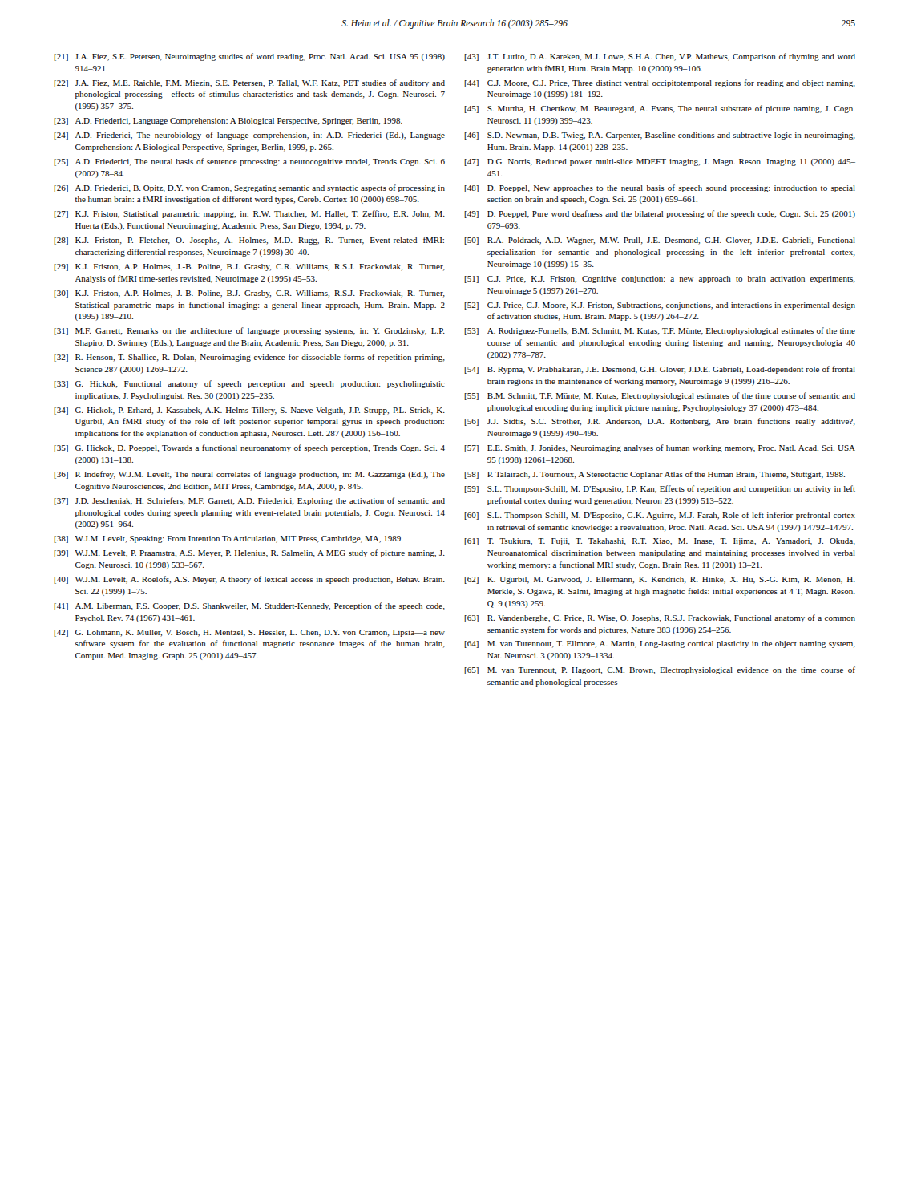S. Heim et al. / Cognitive Brain Research 16 (2003) 285–296 295
[21] J.A. Fiez, S.E. Petersen, Neuroimaging studies of word reading, Proc. Natl. Acad. Sci. USA 95 (1998) 914–921.
[22] J.A. Fiez, M.E. Raichle, F.M. Miezin, S.E. Petersen, P. Tallal, W.F. Katz, PET studies of auditory and phonological processing—effects of stimulus characteristics and task demands, J. Cogn. Neurosci. 7 (1995) 357–375.
[23] A.D. Friederici, Language Comprehension: A Biological Perspective, Springer, Berlin, 1998.
[24] A.D. Friederici, The neurobiology of language comprehension, in: A.D. Friederici (Ed.), Language Comprehension: A Biological Perspective, Springer, Berlin, 1999, p. 265.
[25] A.D. Friederici, The neural basis of sentence processing: a neurocognitive model, Trends Cogn. Sci. 6 (2002) 78–84.
[26] A.D. Friederici, B. Opitz, D.Y. von Cramon, Segregating semantic and syntactic aspects of processing in the human brain: a fMRI investigation of different word types, Cereb. Cortex 10 (2000) 698–705.
[27] K.J. Friston, Statistical parametric mapping, in: R.W. Thatcher, M. Hallet, T. Zeffiro, E.R. John, M. Huerta (Eds.), Functional Neuroimaging, Academic Press, San Diego, 1994, p. 79.
[28] K.J. Friston, P. Fletcher, O. Josephs, A. Holmes, M.D. Rugg, R. Turner, Event-related fMRI: characterizing differential responses, Neuroimage 7 (1998) 30–40.
[29] K.J. Friston, A.P. Holmes, J.-B. Poline, B.J. Grasby, C.R. Williams, R.S.J. Frackowiak, R. Turner, Analysis of fMRI time-series revisited, Neuroimage 2 (1995) 45–53.
[30] K.J. Friston, A.P. Holmes, J.-B. Poline, B.J. Grasby, C.R. Williams, R.S.J. Frackowiak, R. Turner, Statistical parametric maps in functional imaging: a general linear approach, Hum. Brain. Mapp. 2 (1995) 189–210.
[31] M.F. Garrett, Remarks on the architecture of language processing systems, in: Y. Grodzinsky, L.P. Shapiro, D. Swinney (Eds.), Language and the Brain, Academic Press, San Diego, 2000, p. 31.
[32] R. Henson, T. Shallice, R. Dolan, Neuroimaging evidence for dissociable forms of repetition priming, Science 287 (2000) 1269–1272.
[33] G. Hickok, Functional anatomy of speech perception and speech production: psycholinguistic implications, J. Psycholinguist. Res. 30 (2001) 225–235.
[34] G. Hickok, P. Erhard, J. Kassubek, A.K. Helms-Tillery, S. Naeve-Velguth, J.P. Strupp, P.L. Strick, K. Ugurbil, An fMRI study of the role of left posterior superior temporal gyrus in speech production: implications for the explanation of conduction aphasia, Neurosci. Lett. 287 (2000) 156–160.
[35] G. Hickok, D. Poeppel, Towards a functional neuroanatomy of speech perception, Trends Cogn. Sci. 4 (2000) 131–138.
[36] P. Indefrey, W.J.M. Levelt, The neural correlates of language production, in: M. Gazzaniga (Ed.), The Cognitive Neurosciences, 2nd Edition, MIT Press, Cambridge, MA, 2000, p. 845.
[37] J.D. Jescheniak, H. Schriefers, M.F. Garrett, A.D. Friederici, Exploring the activation of semantic and phonological codes during speech planning with event-related brain potentials, J. Cogn. Neurosci. 14 (2002) 951–964.
[38] W.J.M. Levelt, Speaking: From Intention To Articulation, MIT Press, Cambridge, MA, 1989.
[39] W.J.M. Levelt, P. Praamstra, A.S. Meyer, P. Helenius, R. Salmelin, A MEG study of picture naming, J. Cogn. Neurosci. 10 (1998) 533–567.
[40] W.J.M. Levelt, A. Roelofs, A.S. Meyer, A theory of lexical access in speech production, Behav. Brain. Sci. 22 (1999) 1–75.
[41] A.M. Liberman, F.S. Cooper, D.S. Shankweiler, M. Studdert-Kennedy, Perception of the speech code, Psychol. Rev. 74 (1967) 431–461.
[42] G. Lohmann, K. Müller, V. Bosch, H. Mentzel, S. Hessler, L. Chen, D.Y. von Cramon, Lipsia—a new software system for the evaluation of functional magnetic resonance images of the human brain, Comput. Med. Imaging. Graph. 25 (2001) 449–457.
[43] J.T. Lurito, D.A. Kareken, M.J. Lowe, S.H.A. Chen, V.P. Mathews, Comparison of rhyming and word generation with fMRI, Hum. Brain Mapp. 10 (2000) 99–106.
[44] C.J. Moore, C.J. Price, Three distinct ventral occipitotemporal regions for reading and object naming, Neuroimage 10 (1999) 181–192.
[45] S. Murtha, H. Chertkow, M. Beauregard, A. Evans, The neural substrate of picture naming, J. Cogn. Neurosci. 11 (1999) 399–423.
[46] S.D. Newman, D.B. Twieg, P.A. Carpenter, Baseline conditions and subtractive logic in neuroimaging, Hum. Brain. Mapp. 14 (2001) 228–235.
[47] D.G. Norris, Reduced power multi-slice MDEFT imaging, J. Magn. Reson. Imaging 11 (2000) 445–451.
[48] D. Poeppel, New approaches to the neural basis of speech sound processing: introduction to special section on brain and speech, Cogn. Sci. 25 (2001) 659–661.
[49] D. Poeppel, Pure word deafness and the bilateral processing of the speech code, Cogn. Sci. 25 (2001) 679–693.
[50] R.A. Poldrack, A.D. Wagner, M.W. Prull, J.E. Desmond, G.H. Glover, J.D.E. Gabrieli, Functional specialization for semantic and phonological processing in the left inferior prefrontal cortex, Neuroimage 10 (1999) 15–35.
[51] C.J. Price, K.J. Friston, Cognitive conjunction: a new approach to brain activation experiments, Neuroimage 5 (1997) 261–270.
[52] C.J. Price, C.J. Moore, K.J. Friston, Subtractions, conjunctions, and interactions in experimental design of activation studies, Hum. Brain. Mapp. 5 (1997) 264–272.
[53] A. Rodriguez-Fornells, B.M. Schmitt, M. Kutas, T.F. Münte, Electrophysiological estimates of the time course of semantic and phonological encoding during listening and naming, Neuropsychologia 40 (2002) 778–787.
[54] B. Rypma, V. Prabhakaran, J.E. Desmond, G.H. Glover, J.D.E. Gabrieli, Load-dependent role of frontal brain regions in the maintenance of working memory, Neuroimage 9 (1999) 216–226.
[55] B.M. Schmitt, T.F. Münte, M. Kutas, Electrophysiological estimates of the time course of semantic and phonological encoding during implicit picture naming, Psychophysiology 37 (2000) 473–484.
[56] J.J. Sidtis, S.C. Strother, J.R. Anderson, D.A. Rottenberg, Are brain functions really additive?, Neuroimage 9 (1999) 490–496.
[57] E.E. Smith, J. Jonides, Neuroimaging analyses of human working memory, Proc. Natl. Acad. Sci. USA 95 (1998) 12061–12068.
[58] P. Talairach, J. Tournoux, A Stereotactic Coplanar Atlas of the Human Brain, Thieme, Stuttgart, 1988.
[59] S.L. Thompson-Schill, M. D'Esposito, I.P. Kan, Effects of repetition and competition on activity in left prefrontal cortex during word generation, Neuron 23 (1999) 513–522.
[60] S.L. Thompson-Schill, M. D'Esposito, G.K. Aguirre, M.J. Farah, Role of left inferior prefrontal cortex in retrieval of semantic knowledge: a reevaluation, Proc. Natl. Acad. Sci. USA 94 (1997) 14792–14797.
[61] T. Tsukiura, T. Fujii, T. Takahashi, R.T. Xiao, M. Inase, T. Iijima, A. Yamadori, J. Okuda, Neuroanatomical discrimination between manipulating and maintaining processes involved in verbal working memory: a functional MRI study, Cogn. Brain Res. 11 (2001) 13–21.
[62] K. Ugurbil, M. Garwood, J. Ellermann, K. Kendrich, R. Hinke, X. Hu, S.-G. Kim, R. Menon, H. Merkle, S. Ogawa, R. Salmi, Imaging at high magnetic fields: initial experiences at 4 T, Magn. Reson. Q. 9 (1993) 259.
[63] R. Vandenberghe, C. Price, R. Wise, O. Josephs, R.S.J. Frackowiak, Functional anatomy of a common semantic system for words and pictures, Nature 383 (1996) 254–256.
[64] M. van Turennout, T. Ellmore, A. Martin, Long-lasting cortical plasticity in the object naming system, Nat. Neurosci. 3 (2000) 1329–1334.
[65] M. van Turennout, P. Hagoort, C.M. Brown, Electrophysiological evidence on the time course of semantic and phonological processes